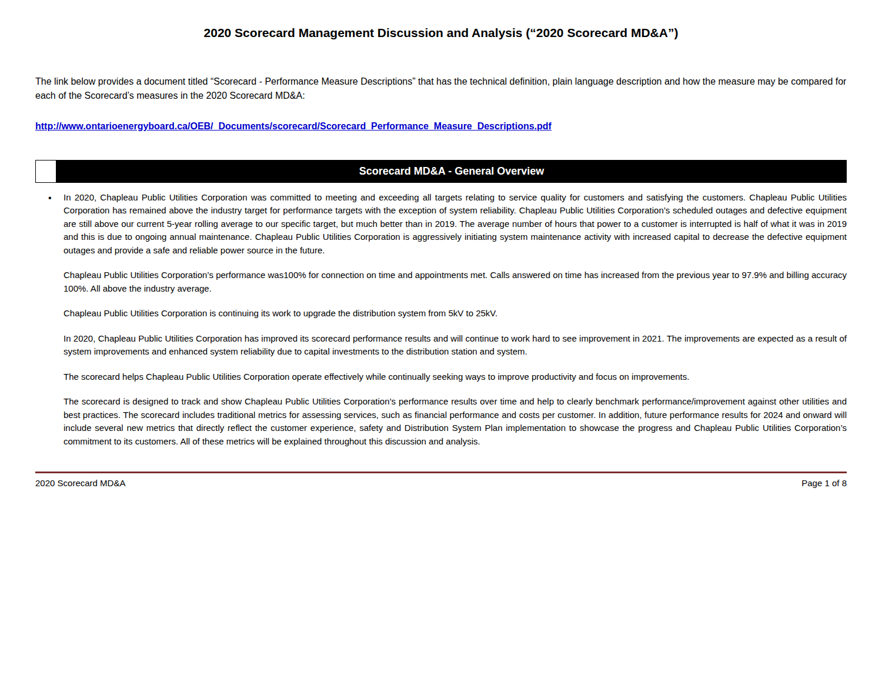2020 Scorecard Management Discussion and Analysis (“2020 Scorecard MD&A”)
The link below provides a document titled “Scorecard - Performance Measure Descriptions” that has the technical definition, plain language description and how the measure may be compared for each of the Scorecard’s measures in the 2020 Scorecard MD&A:
http://www.ontarioenergyboard.ca/OEB/_Documents/scorecard/Scorecard_Performance_Measure_Descriptions.pdf
Scorecard MD&A - General Overview
In 2020, Chapleau Public Utilities Corporation was committed to meeting and exceeding all targets relating to service quality for customers and satisfying the customers. Chapleau Public Utilities Corporation has remained above the industry target for performance targets with the exception of system reliability. Chapleau Public Utilities Corporation’s scheduled outages and defective equipment are still above our current 5-year rolling average to our specific target, but much better than in 2019. The average number of hours that power to a customer is interrupted is half of what it was in 2019 and this is due to ongoing annual maintenance. Chapleau Public Utilities Corporation is aggressively initiating system maintenance activity with increased capital to decrease the defective equipment outages and provide a safe and reliable power source in the future.
Chapleau Public Utilities Corporation’s performance was100% for connection on time and appointments met. Calls answered on time has increased from the previous year to 97.9% and billing accuracy 100%. All above the industry average.
Chapleau Public Utilities Corporation is continuing its work to upgrade the distribution system from 5kV to 25kV.
In 2020, Chapleau Public Utilities Corporation has improved its scorecard performance results and will continue to work hard to see improvement in 2021. The improvements are expected as a result of system improvements and enhanced system reliability due to capital investments to the distribution station and system.
The scorecard helps Chapleau Public Utilities Corporation operate effectively while continually seeking ways to improve productivity and focus on improvements.
The scorecard is designed to track and show Chapleau Public Utilities Corporation’s performance results over time and help to clearly benchmark performance/improvement against other utilities and best practices. The scorecard includes traditional metrics for assessing services, such as financial performance and costs per customer. In addition, future performance results for 2024 and onward will include several new metrics that directly reflect the customer experience, safety and Distribution System Plan implementation to showcase the progress and Chapleau Public Utilities Corporation’s commitment to its customers. All of these metrics will be explained throughout this discussion and analysis.
2020 Scorecard MD&A Page 1 of 8